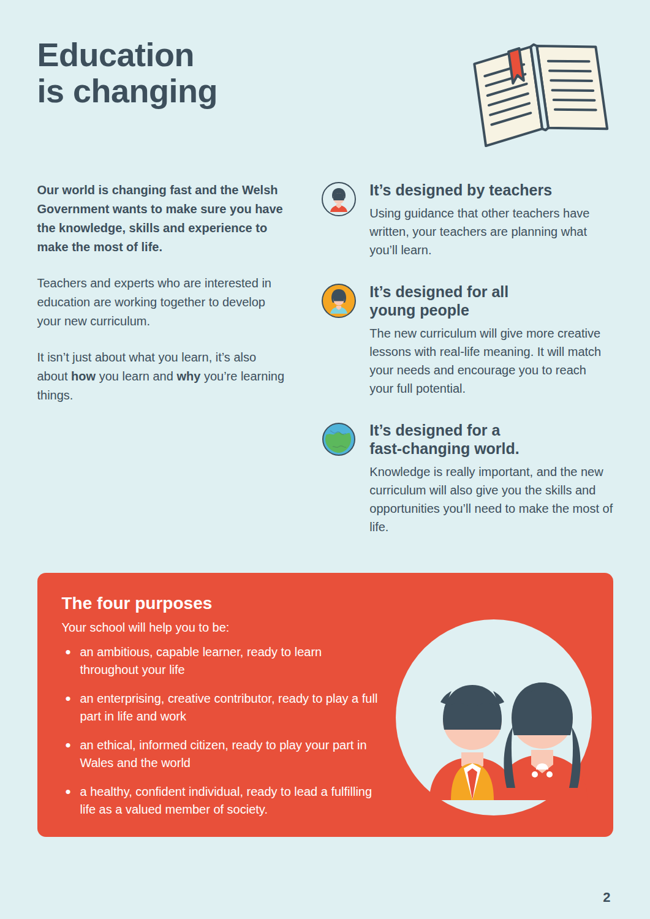Education
is changing
Our world is changing fast and the Welsh Government wants to make sure you have the knowledge, skills and experience to make the most of life.
Teachers and experts who are interested in education are working together to develop your new curriculum.
It isn’t just about what you learn, it’s also about how you learn and why you’re learning things.
It’s designed by teachers
Using guidance that other teachers have written, your teachers are planning what you’ll learn.
It’s designed for all
young people
The new curriculum will give more creative lessons with real-life meaning. It will match your needs and encourage you to reach your full potential.
It’s designed for a
fast-changing world.
Knowledge is really important, and the new curriculum will also give you the skills and opportunities you’ll need to make the most of life.
The four purposes
Your school will help you to be:
an ambitious, capable learner, ready to learn throughout your life
an enterprising, creative contributor, ready to play a full part in life and work
an ethical, informed citizen, ready to play your part in Wales and the world
a healthy, confident individual, ready to lead a fulfilling life as a valued member of society.
2